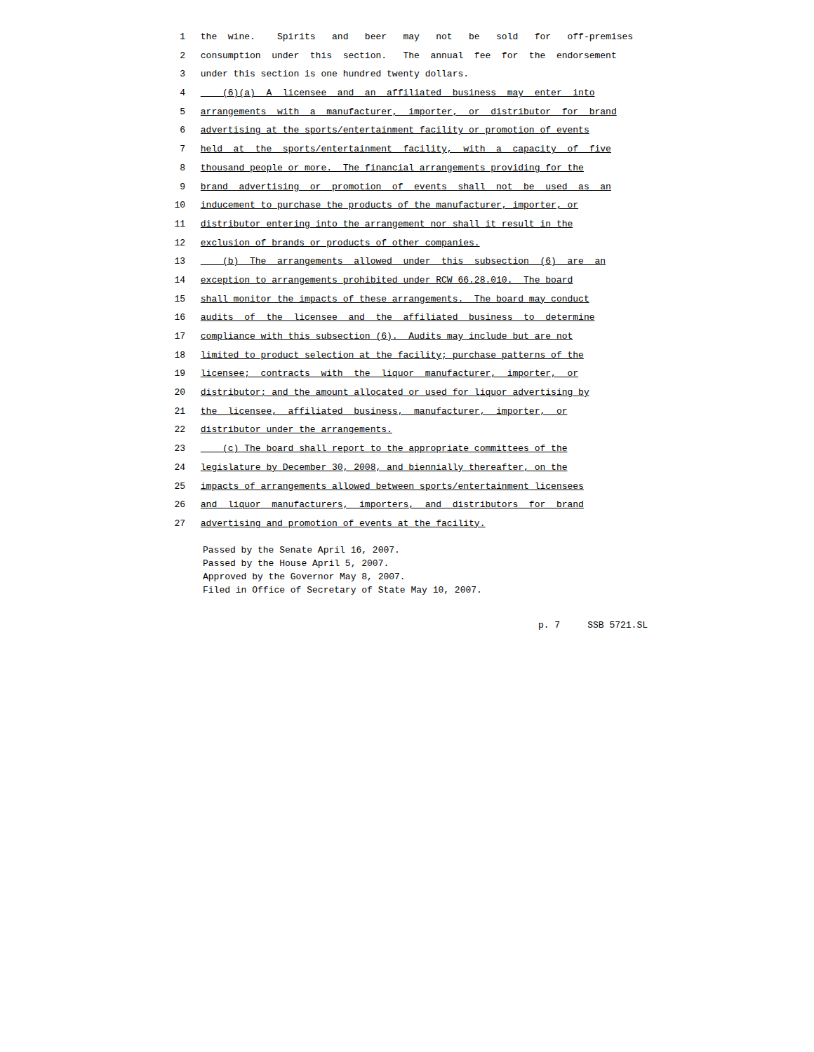| 1 | the wine. Spirits and beer may not be sold for off-premises |
| 2 | consumption under this section. The annual fee for the endorsement |
| 3 | under this section is one hundred twenty dollars. |
| 4 | (6)(a) A licensee and an affiliated business may enter into |
| 5 | arrangements with a manufacturer, importer, or distributor for brand |
| 6 | advertising at the sports/entertainment facility or promotion of events |
| 7 | held at the sports/entertainment facility, with a capacity of five |
| 8 | thousand people or more. The financial arrangements providing for the |
| 9 | brand advertising or promotion of events shall not be used as an |
| 10 | inducement to purchase the products of the manufacturer, importer, or |
| 11 | distributor entering into the arrangement nor shall it result in the |
| 12 | exclusion of brands or products of other companies. |
| 13 | (b) The arrangements allowed under this subsection (6) are an |
| 14 | exception to arrangements prohibited under RCW 66.28.010. The board |
| 15 | shall monitor the impacts of these arrangements. The board may conduct |
| 16 | audits of the licensee and the affiliated business to determine |
| 17 | compliance with this subsection (6). Audits may include but are not |
| 18 | limited to product selection at the facility; purchase patterns of the |
| 19 | licensee; contracts with the liquor manufacturer, importer, or |
| 20 | distributor; and the amount allocated or used for liquor advertising by |
| 21 | the licensee, affiliated business, manufacturer, importer, or |
| 22 | distributor under the arrangements. |
| 23 | (c) The board shall report to the appropriate committees of the |
| 24 | legislature by December 30, 2008, and biennially thereafter, on the |
| 25 | impacts of arrangements allowed between sports/entertainment licensees |
| 26 | and liquor manufacturers, importers, and distributors for brand |
| 27 | advertising and promotion of events at the facility. |
Passed by the Senate April 16, 2007.
Passed by the House April 5, 2007.
Approved by the Governor May 8, 2007.
Filed in Office of Secretary of State May 10, 2007.
p. 7 SSB 5721.SL